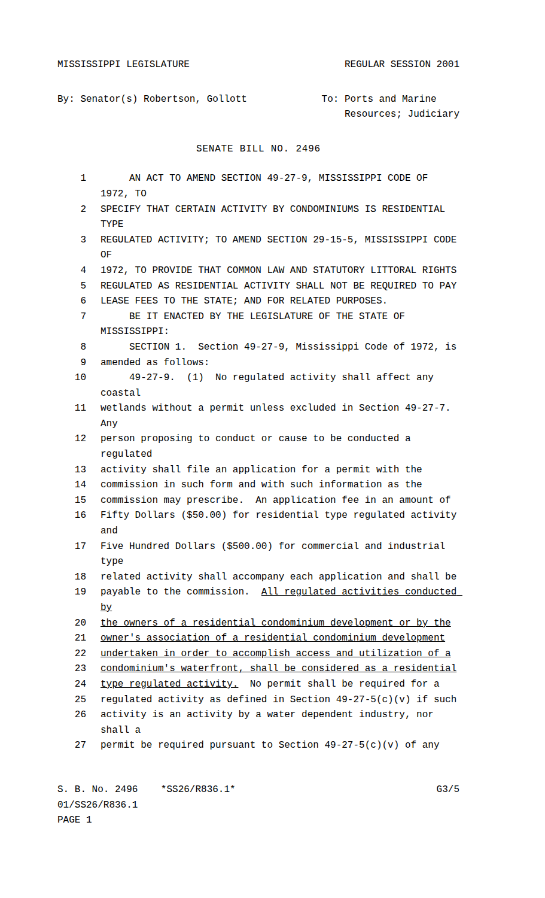MISSISSIPPI LEGISLATURE
REGULAR SESSION 2001
By: Senator(s) Robertson, Gollott
To: Ports and Marine
Resources; Judiciary
SENATE BILL NO. 2496
1 AN ACT TO AMEND SECTION 49-27-9, MISSISSIPPI CODE OF 1972, TO
2 SPECIFY THAT CERTAIN ACTIVITY BY CONDOMINIUMS IS RESIDENTIAL TYPE
3 REGULATED ACTIVITY; TO AMEND SECTION 29-15-5, MISSISSIPPI CODE OF
41972, TO PROVIDE THAT COMMON LAW AND STATUTORY LITTORAL RIGHTS
5 REGULATED AS RESIDENTIAL ACTIVITY SHALL NOT BE REQUIRED TO PAY
6 LEASE FEES TO THE STATE; AND FOR RELATED PURPOSES.
7 BE IT ENACTED BY THE LEGISLATURE OF THE STATE OF MISSISSIPPI:
8 SECTION 1. Section 49-27-9, Mississippi Code of 1972, is
9 amended as follows:
10 49-27-9. (1) No regulated activity shall affect any coastal
11 wetlands without a permit unless excluded in Section 49-27-7. Any
12 person proposing to conduct or cause to be conducted a regulated
13 activity shall file an application for a permit with the
14 commission in such form and with such information as the
15 commission may prescribe. An application fee in an amount of
16 Fifty Dollars ($50.00) for residential type regulated activity and
17 Five Hundred Dollars ($500.00) for commercial and industrial type
18 related activity shall accompany each application and shall be
19 payable to the commission. All regulated activities conducted by
20 the owners of a residential condominium development or by the
21 owner's association of a residential condominium development
22 undertaken in order to accomplish access and utilization of a
23 condominium's waterfront, shall be considered as a residential
24 type regulated activity. No permit shall be required for a
25 regulated activity as defined in Section 49-27-5(c)(v) if such
26 activity is an activity by a water dependent industry, nor shall a
27 permit be required pursuant to Section 49-27-5(c)(v) of any
S. B. No. 2496 *SS26/R836.1* 01/SS26/R836.1 PAGE 1
G3/5